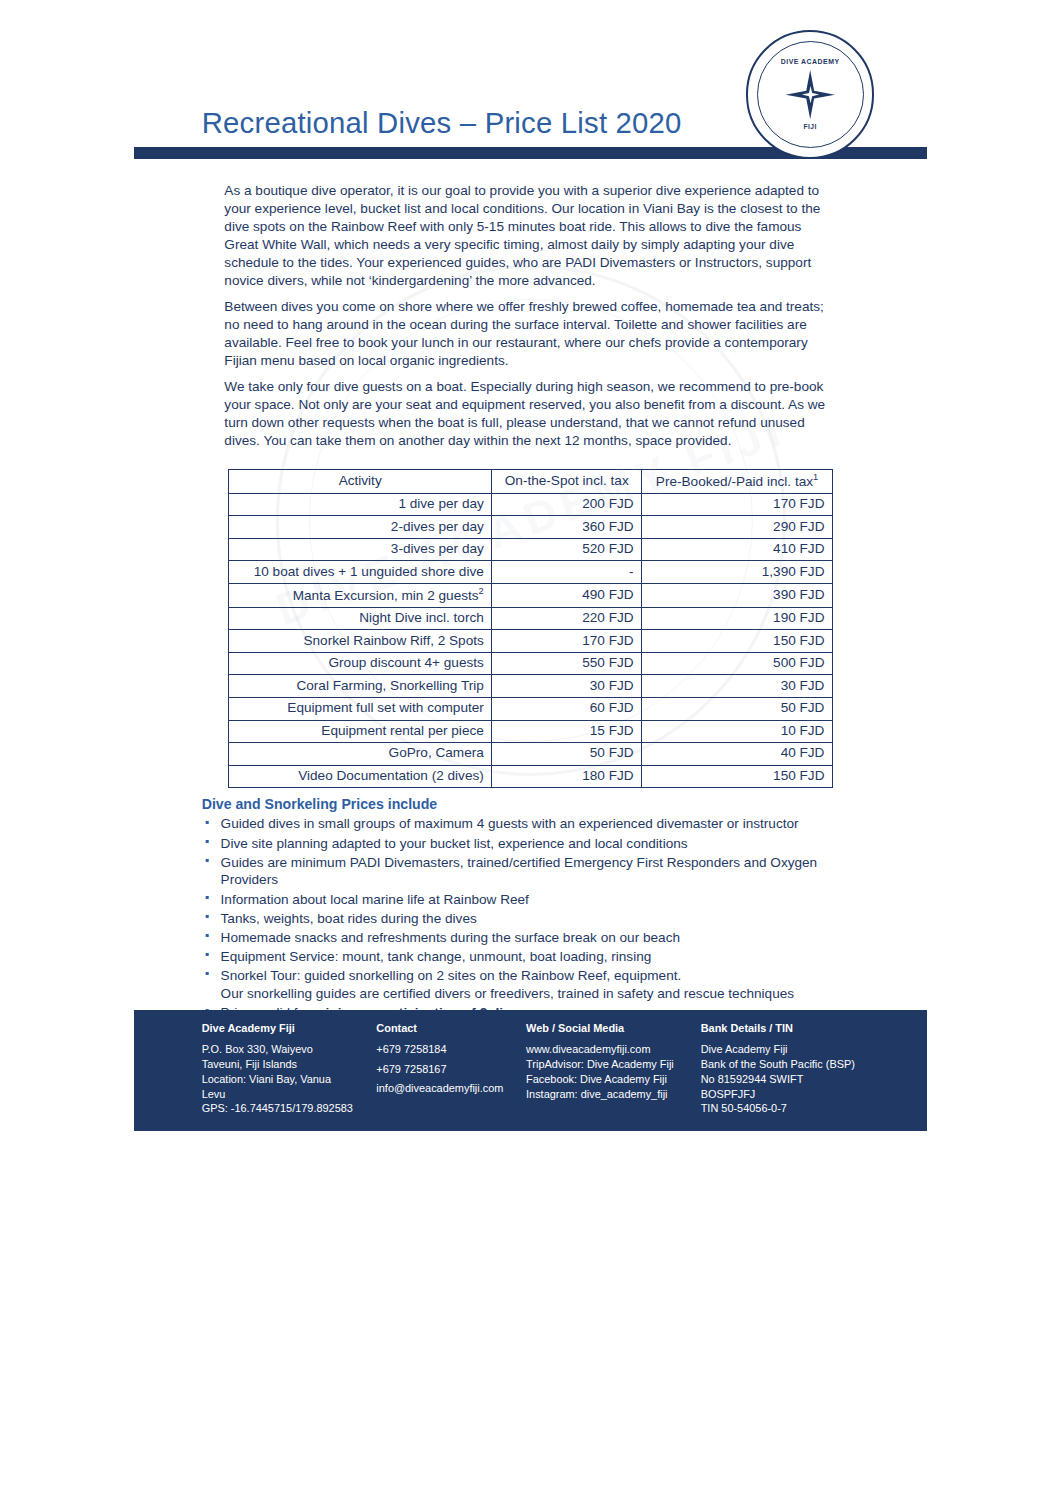DIVE ACADEMY FIJI
DIVE ACADEMY
FIJI
Recreational Dives – Price List 2020
As a boutique dive operator, it is our goal to provide you with a superior dive experience adapted to your experience level, bucket list and local conditions. Our location in Viani Bay is the closest to the dive spots on the Rainbow Reef with only 5-15 minutes boat ride. This allows to dive the famous Great White Wall, which needs a very specific timing, almost daily by simply adapting your dive schedule to the tides. Your experienced guides, who are PADI Divemasters or Instructors, support novice divers, while not ‘kindergardening’ the more advanced.
Between dives you come on shore where we offer freshly brewed coffee, homemade tea and treats; no need to hang around in the ocean during the surface interval. Toilette and shower facilities are available. Feel free to book your lunch in our restaurant, where our chefs provide a contemporary Fijian menu based on local organic ingredients.
We take only four dive guests on a boat. Especially during high season, we recommend to pre-book your space. Not only are your seat and equipment reserved, you also benefit from a discount. As we turn down other requests when the boat is full, please understand, that we cannot refund unused dives. You can take them on another day within the next 12 months, space provided.
| Activity | On-the-Spot incl. tax | Pre-Booked/-Paid incl. tax 1 |
| --- | --- | --- |
| 1 dive per day | 200 FJD | 170 FJD |
| 2-dives per day | 360 FJD | 290 FJD |
| 3-dives per day | 520 FJD | 410 FJD |
| 10 boat dives + 1 unguided shore dive | - | 1,390 FJD |
| Manta Excursion, min 2 guests 2 | 490 FJD | 390 FJD |
| Night Dive incl. torch | 220 FJD | 190 FJD |
| Snorkel Rainbow Riff, 2 Spots | 170 FJD | 150 FJD |
| Group discount 4+ guests | 550 FJD | 500 FJD |
| Coral Farming, Snorkelling Trip | 30 FJD | 30 FJD |
| Equipment full set with computer | 60 FJD | 50 FJD |
| Equipment rental per piece | 15 FJD | 10 FJD |
| GoPro, Camera | 50 FJD | 40 FJD |
| Video Documentation (2 dives) | 180 FJD | 150 FJD |
Dive and Snorkeling Prices include
Guided dives in small groups of maximum 4 guests with an experienced divemaster or instructor
Dive site planning adapted to your bucket list, experience and local conditions
Guides are minimum PADI Divemasters, trained/certified Emergency First Responders and Oxygen Providers
Information about local marine life at Rainbow Reef
Tanks, weights, boat rides during the dives
Homemade snacks and refreshments during the surface break on our beach
Equipment Service: mount, tank change, unmount, boat loading, rinsing
Snorkel Tour: guided snorkelling on 2 sites on the Rainbow Reef, equipment.
Our snorkelling guides are certified divers or freedivers, trained in safety and rescue techniques
Prices valid for minimum participation of 2 divers
Private dives + 50%.
Pre-booked dives at given rate, even with one diver.
1 Pre-booked and paid minimum 5 days in advance
2 Manta Excursion: half day trip, boat ride to Rabi Island, 1 dive and 1 snorkel activity, beach picnic
Dive Academy Fiji
P.O. Box 330, Waiyevo
Taveuni, Fiji Islands
Location: Viani Bay, Vanua Levu
GPS: -16.7445715/179.892583
Contact
+679 7258184
+679 7258167
info@diveacademyfiji.com
Web / Social Media
www.diveacademyfiji.com
TripAdvisor: Dive Academy Fiji
Facebook: Dive Academy Fiji
Instagram: dive_academy_fiji
Bank Details / TIN
Dive Academy Fiji
Bank of the South Pacific (BSP)
No 81592944 SWIFT BOSPFJFJ
TIN 50-54056-0-7